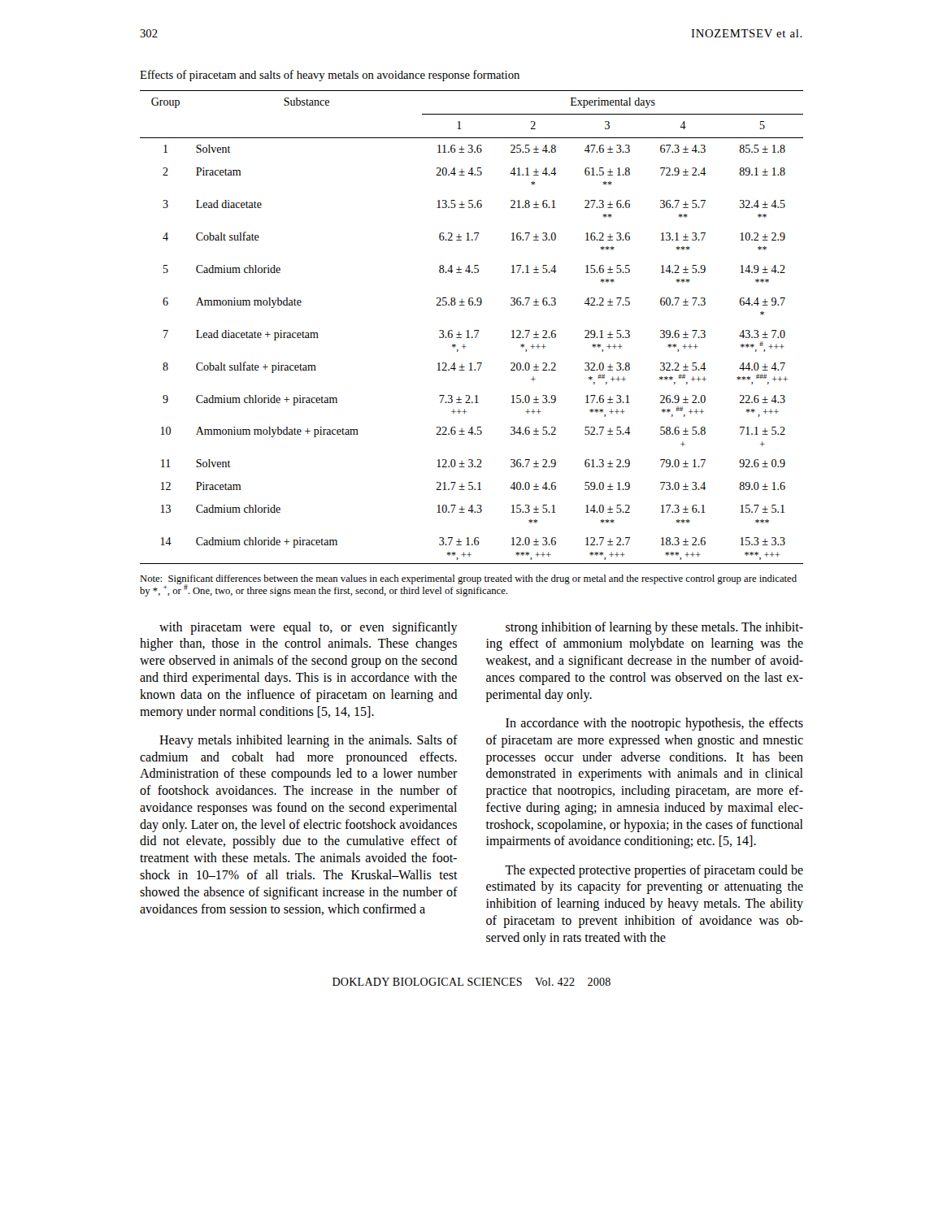302 INOZEMTSEV et al.
Effects of piracetam and salts of heavy metals on avoidance response formation
| Group | Substance | Experimental days |
| --- | --- | --- |
| 1 | 2 | 3 | 4 | 5 |
| 1 | Solvent | 11.6 ± 3.6 | 25.5 ± 4.8 | 47.6 ± 3.3 | 67.3 ± 4.3 | 85.5 ± 1.8 |
| 2 | Piracetam | 20.4 ± 4.5 | 41.1 ± 4.4 * | 61.5 ± 1.8 ** | 72.9 ± 2.4 | 89.1 ± 1.8 |
| 3 | Lead diacetate | 13.5 ± 5.6 | 21.8 ± 6.1 | 27.3 ± 6.6 ** | 36.7 ± 5.7 ** | 32.4 ± 4.5 ** |
| 4 | Cobalt sulfate | 6.2 ± 1.7 | 16.7 ± 3.0 | 16.2 ± 3.6 *** | 13.1 ± 3.7 *** | 10.2 ± 2.9 ** |
| 5 | Cadmium chloride | 8.4 ± 4.5 | 17.1 ± 5.4 | 15.6 ± 5.5 *** | 14.2 ± 5.9 *** | 14.9 ± 4.2 *** |
| 6 | Ammonium molybdate | 25.8 ± 6.9 | 36.7 ± 6.3 | 42.2 ± 7.5 | 60.7 ± 7.3 | 64.4 ± 9.7 * |
| 7 | Lead diacetate + piracetam | 3.6 ± 1.7 *, + | 12.7 ± 2.6 *, +++ | 29.1 ± 5.3 **, +++ | 39.6 ± 7.3 **, +++ | 43.3 ± 7.0 ***, # , +++ |
| 8 | Cobalt sulfate + piracetam | 12.4 ± 1.7 | 20.0 ± 2.2 + | 32.0 ± 3.8 *, ## , +++ | 32.2 ± 5.4 ***, ## , +++ | 44.0 ± 4.7 ***, ### , +++ |
| 9 | Cadmium chloride + piracetam | 7.3 ± 2.1 +++ | 15.0 ± 3.9 +++ | 17.6 ± 3.1 ***, +++ | 26.9 ± 2.0 **, ## , +++ | 22.6 ± 4.3 ** , +++ |
| 10 | Ammonium molybdate + piracetam | 22.6 ± 4.5 | 34.6 ± 5.2 | 52.7 ± 5.4 | 58.6 ± 5.8 + | 71.1 ± 5.2 + |
| 11 | Solvent | 12.0 ± 3.2 | 36.7 ± 2.9 | 61.3 ± 2.9 | 79.0 ± 1.7 | 92.6 ± 0.9 |
| 12 | Piracetam | 21.7 ± 5.1 | 40.0 ± 4.6 | 59.0 ± 1.9 | 73.0 ± 3.4 | 89.0 ± 1.6 |
| 13 | Cadmium chloride | 10.7 ± 4.3 | 15.3 ± 5.1 ** | 14.0 ± 5.2 *** | 17.3 ± 6.1 *** | 15.7 ± 5.1 *** |
| 14 | Cadmium chloride + piracetam | 3.7 ± 1.6 **, ++ | 12.0 ± 3.6 ***, +++ | 12.7 ± 2.7 ***, +++ | 18.3 ± 2.6 ***, +++ | 15.3 ± 3.3 ***, +++ |
Note: Significant differences between the mean values in each experimental group treated with the drug or metal and the respective control group are indicated by *, +, or #. One, two, or three signs mean the first, second, or third level of significance.
with piracetam were equal to, or even significantly higher than, those in the control animals. These changes were observed in animals of the second group on the second and third experimental days. This is in accordance with the known data on the influence of piracetam on learning and memory under normal conditions [5, 14, 15].
Heavy metals inhibited learning in the animals. Salts of cadmium and cobalt had more pronounced effects. Administration of these compounds led to a lower number of footshock avoidances. The increase in the number of avoidance responses was found on the second experimental day only. Later on, the level of electric footshock avoidances did not elevate, possibly due to the cumulative effect of treatment with these metals. The animals avoided the footshock in 10–17% of all trials. The Kruskal–Wallis test showed the absence of significant increase in the number of avoidances from session to session, which confirmed a
strong inhibition of learning by these metals. The inhibiting effect of ammonium molybdate on learning was the weakest, and a significant decrease in the number of avoidances compared to the control was observed on the last experimental day only.
In accordance with the nootropic hypothesis, the effects of piracetam are more expressed when gnostic and mnestic processes occur under adverse conditions. It has been demonstrated in experiments with animals and in clinical practice that nootropics, including piracetam, are more effective during aging; in amnesia induced by maximal electroshock, scopolamine, or hypoxia; in the cases of functional impairments of avoidance conditioning; etc. [5, 14].
The expected protective properties of piracetam could be estimated by its capacity for preventing or attenuating the inhibition of learning induced by heavy metals. The ability of piracetam to prevent inhibition of avoidance was observed only in rats treated with the
DOKLADY BIOLOGICAL SCIENCES Vol. 422 2008